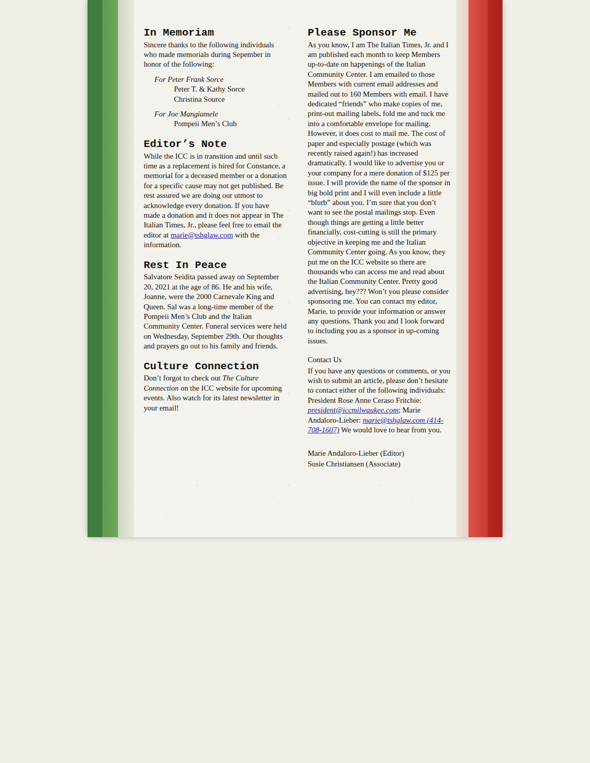In Memoriam
Sincere thanks to the following individuals who made memorials during Sepember in honor of the following:
For Peter Frank Sorce
Peter T. & Kathy Sorce
Christina Source
For Joe Mangiamele
Pompeii Men’s Club
Editor’s Note
While the ICC is in transition and until such time as a replacement is hired for Constance, a memorial for a deceased member or a donation for a specific cause may not get published. Be rest assured we are doing our utmost to acknowledge every donation. If you have made a donation and it does not appear in The Italian Times, Jr., please feel free to email the editor at marie@tshglaw.com with the information.
Rest In Peace
Salvatore Seidita passed away on September 20, 2021 at the age of 86. He and his wife, Joanne, were the 2000 Carnevale King and Queen. Sal was a long-time member of the Pompeii Men’s Club and the Italian Community Center. Funeral services were held on Wednesday, September 29th. Our thoughts and prayers go out to his family and friends.
Culture Connection
Don’t forgot to check out The Culture Connection on the ICC website for upcoming events. Also watch for its latest newsletter in your email!
Please Sponsor Me
As you know, I am The Italian Times, Jr. and I am published each month to keep Members up-to-date on happenings of the Italian Community Center. I am emailed to those Members with current email addresses and mailed out to 160 Members with email. I have dedicated “friends” who make copies of me, print-out mailing labels, fold me and tuck me into a comfortable envelope for mailing. However, it does cost to mail me. The cost of paper and especially postage (which was recently raised again!) has increased dramatically. I would like to advertise you or your company for a mere donation of $125 per issue. I will provide the name of the sponsor in big bold print and I will even include a little “blurb” about you. I’m sure that you don’t want to see the postal mailings stop. Even though things are getting a little better financially, cost-cutting is still the primary objective in keeping me and the Italian Community Center going. As you know, they put me on the ICC website so there are thousands who can access me and read about the Italian Community Center. Pretty good advertising, hey??? Won’t you please consider sponsoring me. You can contact my editor, Marie, to provide your information or answer any questions. Thank you and I look forward to including you as a sponsor in up-coming issues.
Contact Us
If you have any questions or comments, or you wish to submit an article, please don’t hesitate to contact either of the following individuals: President Rose Anne Ceraso Fritchie: president@iccmilwaukee.com; Marie Andaloro-Lieber: marie@tshglaw.com (414-708-1607) We would love to hear from you.
Marie Andaloro-Lieber (Editor)
Susie Christiansen (Associate)